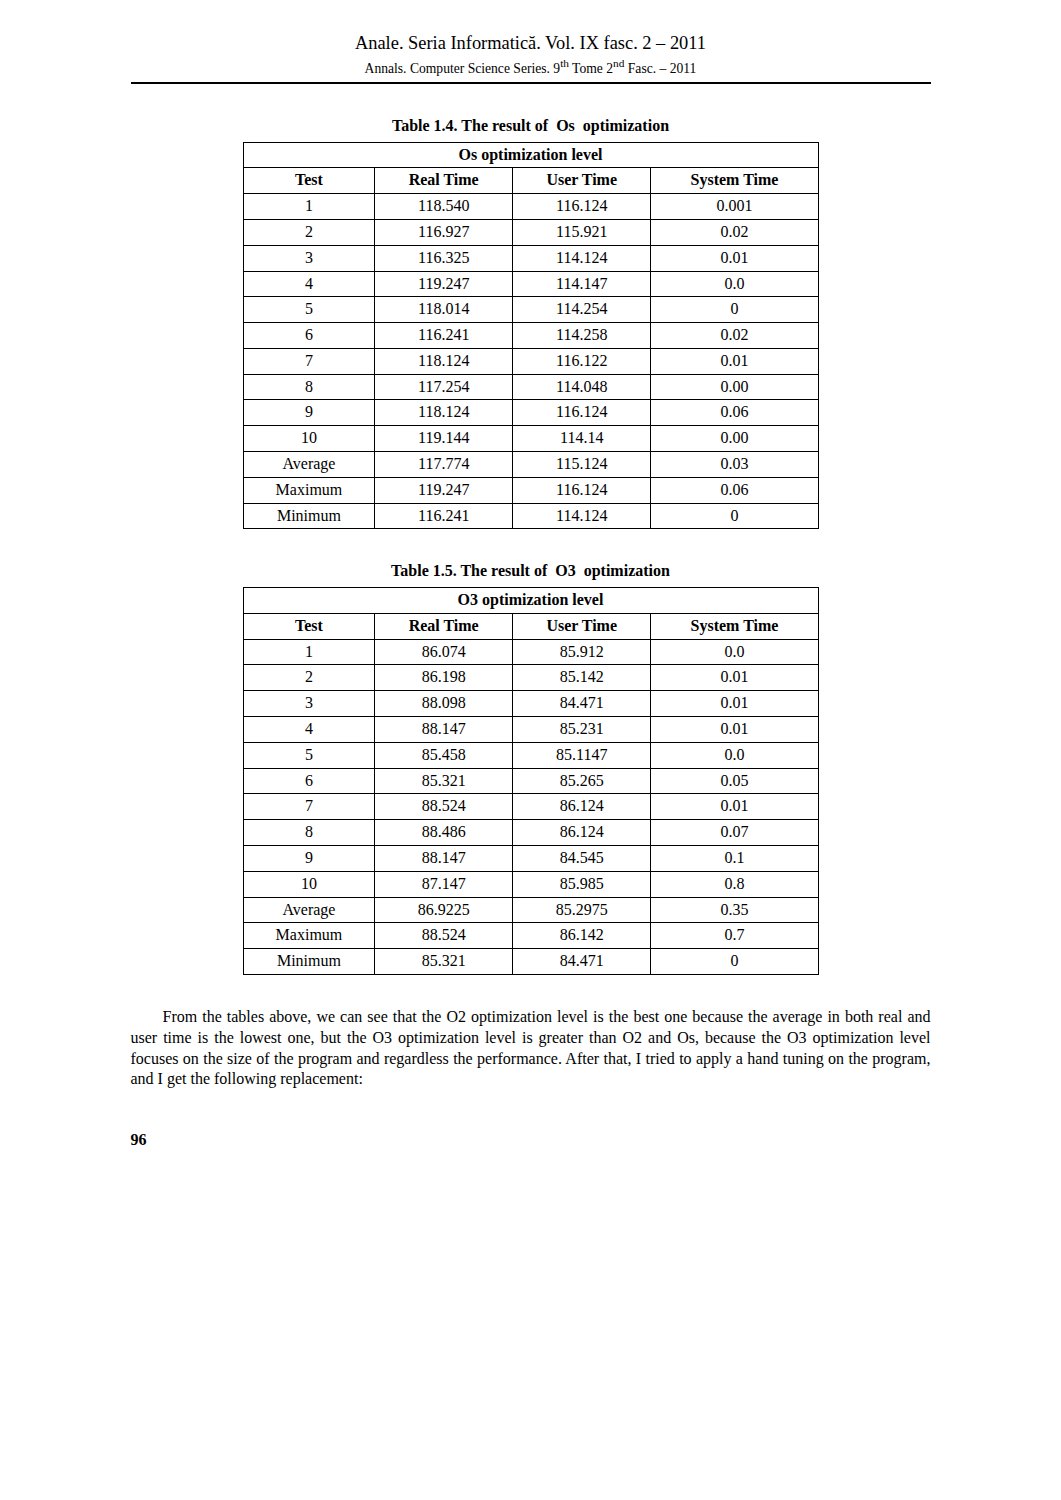Anale. Seria Informatică. Vol. IX fasc. 2 – 2011
Annals. Computer Science Series. 9th Tome 2nd Fasc. – 2011
Table 1.4. The result of Os optimization
| Os optimization level |
| --- |
| Test | Real Time | User Time | System Time |
| 1 | 118.540 | 116.124 | 0.001 |
| 2 | 116.927 | 115.921 | 0.02 |
| 3 | 116.325 | 114.124 | 0.01 |
| 4 | 119.247 | 114.147 | 0.0 |
| 5 | 118.014 | 114.254 | 0 |
| 6 | 116.241 | 114.258 | 0.02 |
| 7 | 118.124 | 116.122 | 0.01 |
| 8 | 117.254 | 114.048 | 0.00 |
| 9 | 118.124 | 116.124 | 0.06 |
| 10 | 119.144 | 114.14 | 0.00 |
| Average | 117.774 | 115.124 | 0.03 |
| Maximum | 119.247 | 116.124 | 0.06 |
| Minimum | 116.241 | 114.124 | 0 |
Table 1.5. The result of O3 optimization
| O3 optimization level |
| --- |
| Test | Real Time | User Time | System Time |
| 1 | 86.074 | 85.912 | 0.0 |
| 2 | 86.198 | 85.142 | 0.01 |
| 3 | 88.098 | 84.471 | 0.01 |
| 4 | 88.147 | 85.231 | 0.01 |
| 5 | 85.458 | 85.1147 | 0.0 |
| 6 | 85.321 | 85.265 | 0.05 |
| 7 | 88.524 | 86.124 | 0.01 |
| 8 | 88.486 | 86.124 | 0.07 |
| 9 | 88.147 | 84.545 | 0.1 |
| 10 | 87.147 | 85.985 | 0.8 |
| Average | 86.9225 | 85.2975 | 0.35 |
| Maximum | 88.524 | 86.142 | 0.7 |
| Minimum | 85.321 | 84.471 | 0 |
From the tables above, we can see that the O2 optimization level is the best one because the average in both real and user time is the lowest one, but the O3 optimization level is greater than O2 and Os, because the O3 optimization level focuses on the size of the program and regardless the performance. After that, I tried to apply a hand tuning on the program, and I get the following replacement:
96